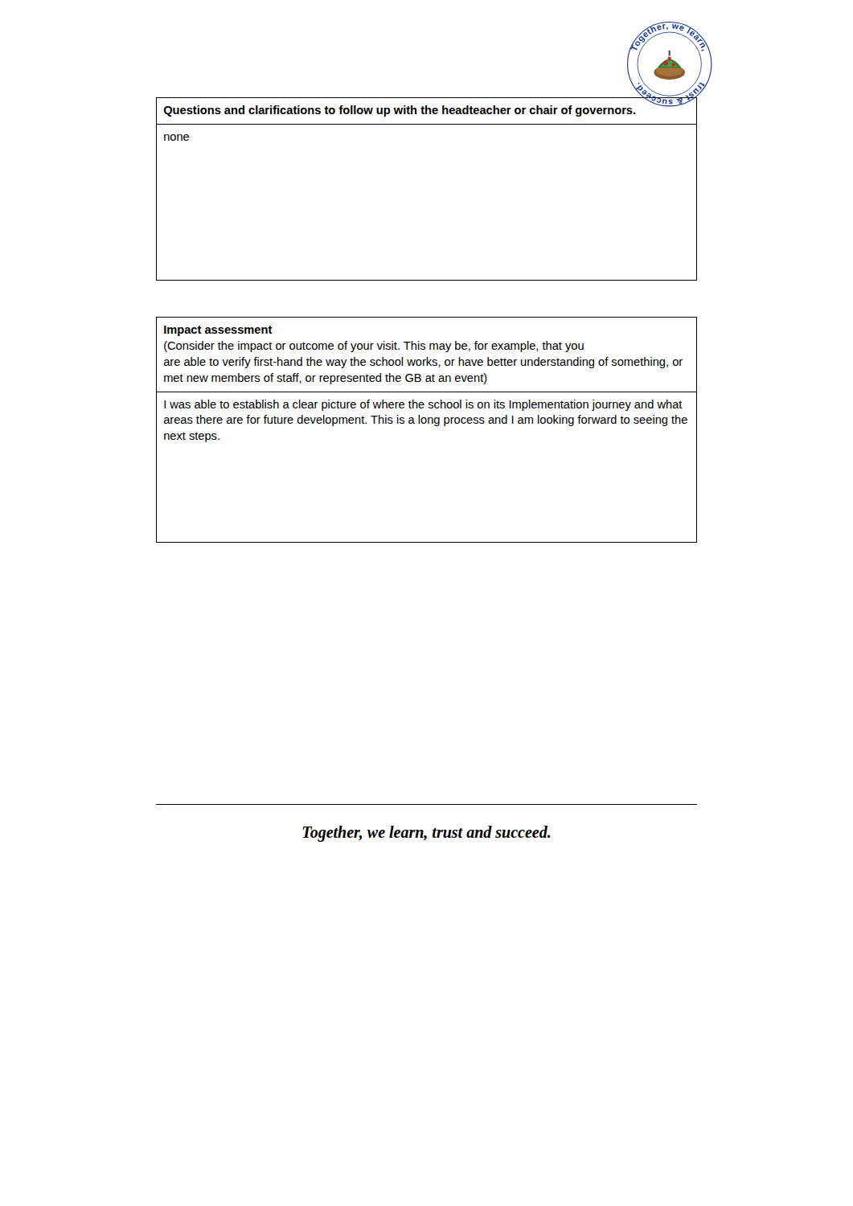Together, we learn, trust & succeed.
| Questions and clarifications to follow up with the headteacher or chair of governors. |
| none |
| Impact assessment (Consider the impact or outcome of your visit. This may be, for example, that you are able to verify first-hand the way the school works, or have better understanding of something, or met new members of staff, or represented the GB at an event) |
| I was able to establish a clear picture of where the school is on its Implementation journey and what areas there are for future development. This is a long process and I am looking forward to seeing the next steps. |
Together, we learn, trust and succeed.